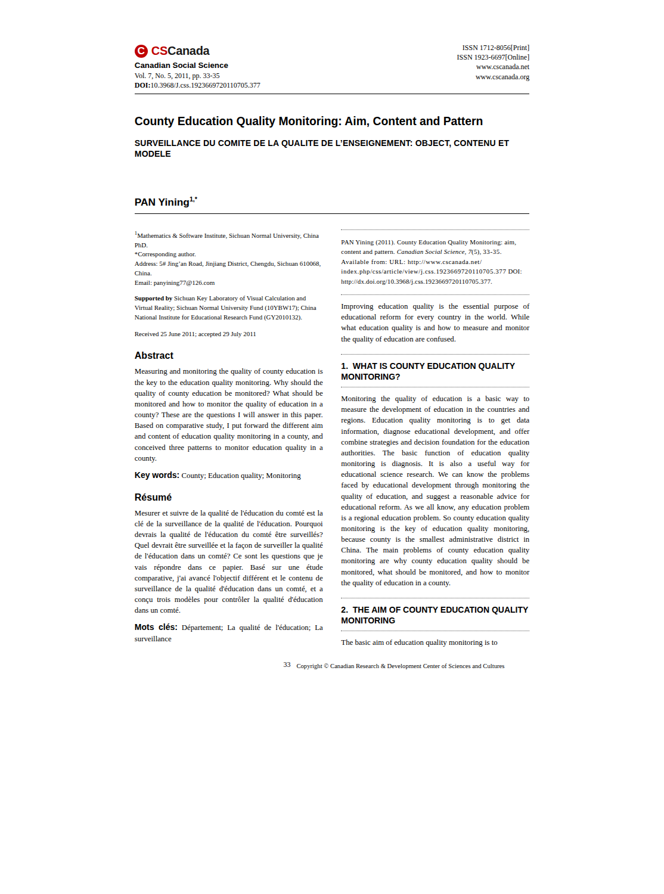C
CS Canada
Canadian Social Science
Vol. 7, No. 5, 2011, pp. 33-35
DOI: 10.3968/J.css.1923669720110705.377
ISSN 1712-8056[Print]
ISSN 1923-6697[Online]
www.cscanada.net
www.cscanada.org
County Education Quality Monitoring: Aim, Content and Pattern
SURVEILLANCE DU COMITE DE LA QUALITE DE L’ENSEIGNEMENT: OBJECT, CONTENU ET MODELE
PAN Yining1,*
1Mathematics & Software Institute, Sichuan Normal University, China PhD.
*Corresponding author.
Address: 5# Jing’an Road, Jinjiang District, Chengdu, Sichuan 610068, China.
Email: panyining77@126.com
Supported by Sichuan Key Laboratory of Visual Calculation and Virtual Reality; Sichuan Normal University Fund (10YBW17); China National Institute for Educational Research Fund (GY2010132).
Received 25 June 2011; accepted 29 July 2011
Abstract
Measuring and monitoring the quality of county education is the key to the education quality monitoring. Why should the quality of county education be monitored? What should be monitored and how to monitor the quality of education in a county? These are the questions I will answer in this paper. Based on comparative study, I put forward the different aim and content of education quality monitoring in a county, and conceived three patterns to monitor education quality in a county.
Key words: County; Education quality; Monitoring
Résumé
Mesurer et suivre de la qualité de l'éducation du comté est la clé de la surveillance de la qualité de l'éducation. Pourquoi devrais la qualité de l'éducation du comté être surveillés? Quel devrait être surveillée et la façon de surveiller la qualité de l'éducation dans un comté? Ce sont les questions que je vais répondre dans ce papier. Basé sur une étude comparative, j'ai avancé l'objectif différent et le contenu de surveillance de la qualité d'éducation dans un comté, et a conçu trois modèles pour contrôler la qualité d'éducation dans un comté.
Mots clés: Département; La qualité de l'éducation; La surveillance
PAN Yining (2011). County Education Quality Monitoring: aim, content and pattern. Canadian Social Science, 7(5), 33-35. Available from: URL: http://www.cscanada.net/ index.php/css/article/view/j.css.1923669720110705.377 DOI: http://dx.doi.org/10.3968/j.css.1923669720110705.377.
Improving education quality is the essential purpose of educational reform for every country in the world. While what education quality is and how to measure and monitor the quality of education are confused.
1. WHAT IS COUNTY EDUCATION QUALITY MONITORING?
Monitoring the quality of education is a basic way to measure the development of education in the countries and regions. Education quality monitoring is to get data information, diagnose educational development, and offer combine strategies and decision foundation for the education authorities. The basic function of education quality monitoring is diagnosis. It is also a useful way for educational science research. We can know the problems faced by educational development through monitoring the quality of education, and suggest a reasonable advice for educational reform. As we all know, any education problem is a regional education problem. So county education quality monitoring is the key of education quality monitoring, because county is the smallest administrative district in China. The main problems of county education quality monitoring are why county education quality should be monitored, what should be monitored, and how to monitor the quality of education in a county.
2. THE AIM OF COUNTY EDUCATION QUALITY MONITORING
The basic aim of education quality monitoring is to
33
Copyright © Canadian Research & Development Center of Sciences and Cultures